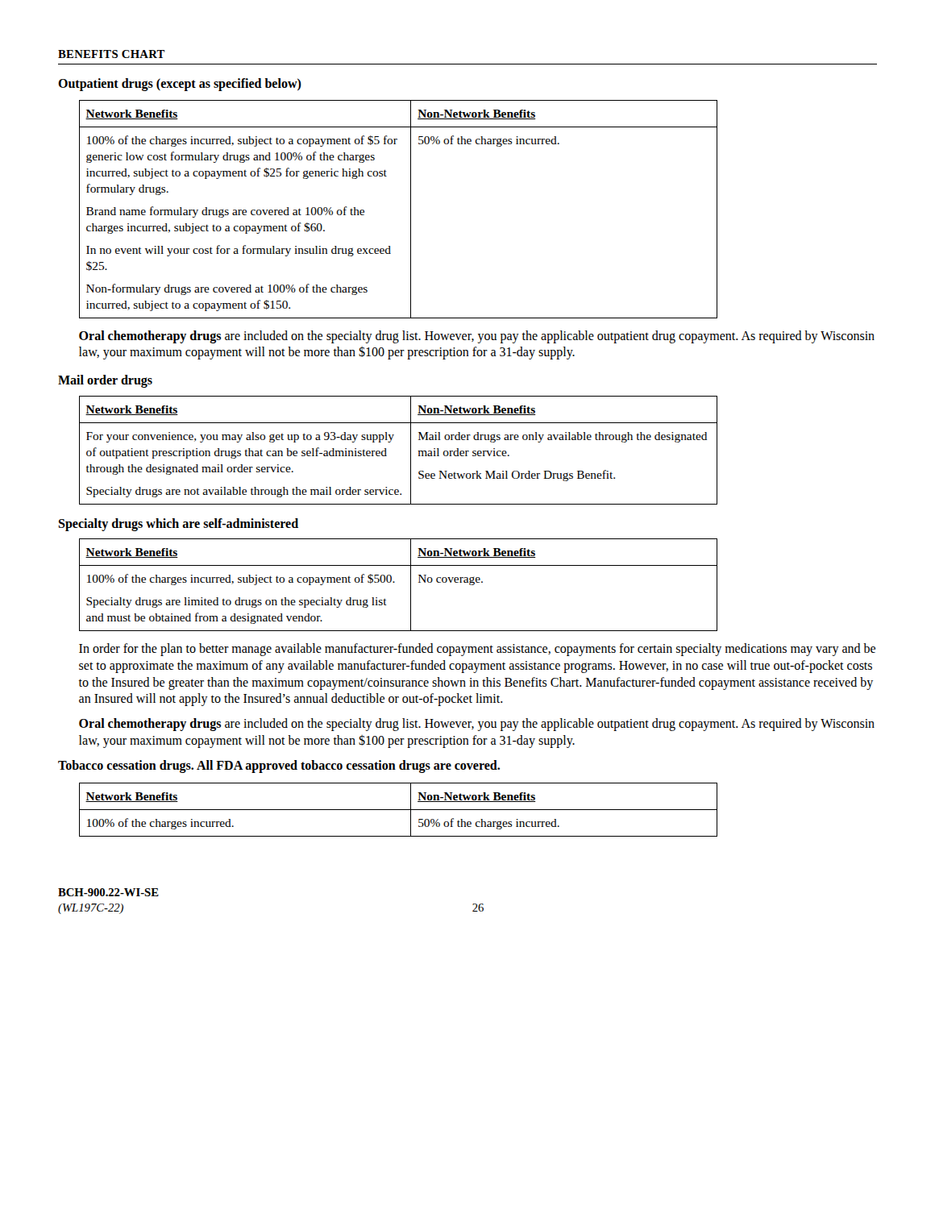BENEFITS CHART
Outpatient drugs (except as specified below)
| Network Benefits | Non-Network Benefits |
| --- | --- |
| 100% of the charges incurred, subject to a copayment of $5 for generic low cost formulary drugs and 100% of the charges incurred, subject to a copayment of $25 for generic high cost formulary drugs. Brand name formulary drugs are covered at 100% of the charges incurred, subject to a copayment of $60. In no event will your cost for a formulary insulin drug exceed $25. Non-formulary drugs are covered at 100% of the charges incurred, subject to a copayment of $150. | 50% of the charges incurred. |
Oral chemotherapy drugs are included on the specialty drug list. However, you pay the applicable outpatient drug copayment. As required by Wisconsin law, your maximum copayment will not be more than $100 per prescription for a 31-day supply.
Mail order drugs
| Network Benefits | Non-Network Benefits |
| --- | --- |
| For your convenience, you may also get up to a 93-day supply of outpatient prescription drugs that can be self-administered through the designated mail order service. Specialty drugs are not available through the mail order service. | Mail order drugs are only available through the designated mail order service. See Network Mail Order Drugs Benefit. |
Specialty drugs which are self-administered
| Network Benefits | Non-Network Benefits |
| --- | --- |
| 100% of the charges incurred, subject to a copayment of $500. Specialty drugs are limited to drugs on the specialty drug list and must be obtained from a designated vendor. | No coverage. |
In order for the plan to better manage available manufacturer-funded copayment assistance, copayments for certain specialty medications may vary and be set to approximate the maximum of any available manufacturer-funded copayment assistance programs. However, in no case will true out-of-pocket costs to the Insured be greater than the maximum copayment/coinsurance shown in this Benefits Chart. Manufacturer-funded copayment assistance received by an Insured will not apply to the Insured’s annual deductible or out-of-pocket limit.
Oral chemotherapy drugs are included on the specialty drug list. However, you pay the applicable outpatient drug copayment. As required by Wisconsin law, your maximum copayment will not be more than $100 per prescription for a 31-day supply.
Tobacco cessation drugs. All FDA approved tobacco cessation drugs are covered.
| Network Benefits | Non-Network Benefits |
| --- | --- |
| 100% of the charges incurred. | 50% of the charges incurred. |
BCH-900.22-WI-SE
(WL197C-22) 26